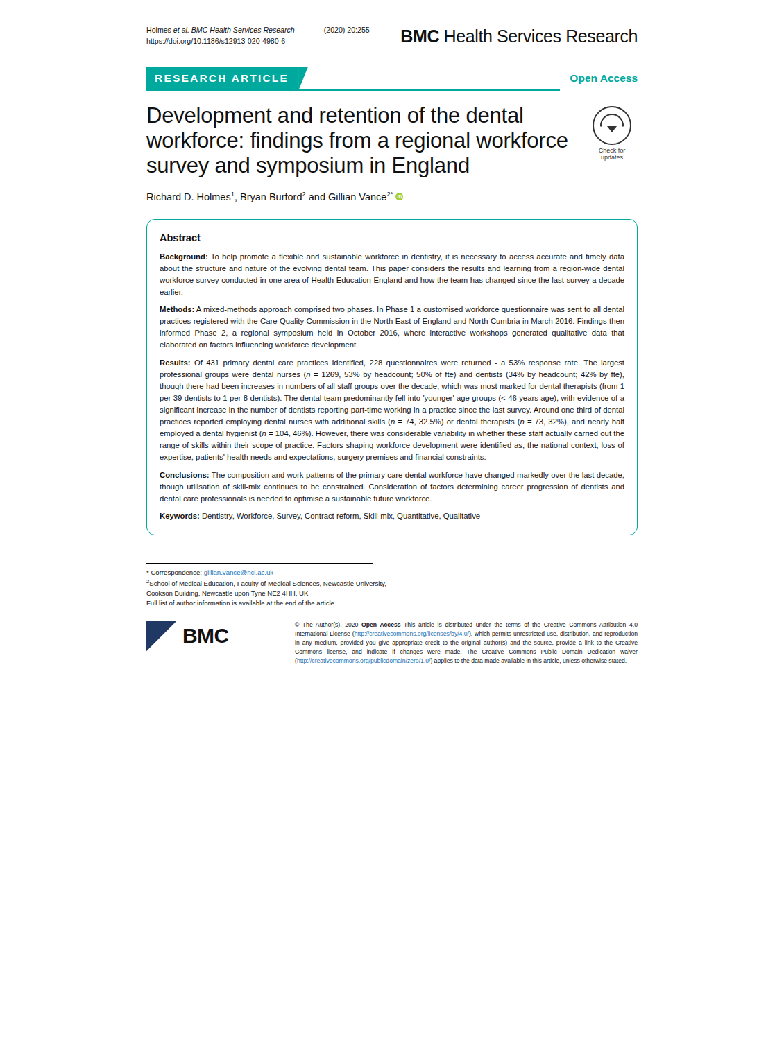Holmes et al. BMC Health Services Research(2020) 20:255
https://doi.org/10.1186/s12913-020-4980-6
BMC Health Services Research
RESEARCH ARTICLE
Open Access
Development and retention of the dental workforce: findings from a regional workforce survey and symposium in England
Check for
updates
Richard D. Holmes1, Bryan Burford2 and Gillian Vance2*
Abstract
Background: To help promote a flexible and sustainable workforce in dentistry, it is necessary to access accurate and timely data about the structure and nature of the evolving dental team. This paper considers the results and learning from a region-wide dental workforce survey conducted in one area of Health Education England and how the team has changed since the last survey a decade earlier.
Methods: A mixed-methods approach comprised two phases. In Phase 1 a customised workforce questionnaire was sent to all dental practices registered with the Care Quality Commission in the North East of England and North Cumbria in March 2016. Findings then informed Phase 2, a regional symposium held in October 2016, where interactive workshops generated qualitative data that elaborated on factors influencing workforce development.
Results: Of 431 primary dental care practices identified, 228 questionnaires were returned - a 53% response rate. The largest professional groups were dental nurses (n = 1269, 53% by headcount; 50% of fte) and dentists (34% by headcount; 42% by fte), though there had been increases in numbers of all staff groups over the decade, which was most marked for dental therapists (from 1 per 39 dentists to 1 per 8 dentists). The dental team predominantly fell into 'younger' age groups (< 46 years age), with evidence of a significant increase in the number of dentists reporting part-time working in a practice since the last survey. Around one third of dental practices reported employing dental nurses with additional skills (n = 74, 32.5%) or dental therapists (n = 73, 32%), and nearly half employed a dental hygienist (n = 104, 46%). However, there was considerable variability in whether these staff actually carried out the range of skills within their scope of practice. Factors shaping workforce development were identified as, the national context, loss of expertise, patients' health needs and expectations, surgery premises and financial constraints.
Conclusions: The composition and work patterns of the primary care dental workforce have changed markedly over the last decade, though utilisation of skill-mix continues to be constrained. Consideration of factors determining career progression of dentists and dental care professionals is needed to optimise a sustainable future workforce.
Keywords: Dentistry, Workforce, Survey, Contract reform, Skill-mix, Quantitative, Qualitative
* Correspondence: gillian.vance@ncl.ac.uk
2School of Medical Education, Faculty of Medical Sciences, Newcastle University, Cookson Building, Newcastle upon Tyne NE2 4HH, UK
Full list of author information is available at the end of the article
BMC
© The Author(s). 2020 Open Access This article is distributed under the terms of the Creative Commons Attribution 4.0 International License (http://creativecommons.org/licenses/by/4.0/), which permits unrestricted use, distribution, and reproduction in any medium, provided you give appropriate credit to the original author(s) and the source, provide a link to the Creative Commons license, and indicate if changes were made. The Creative Commons Public Domain Dedication waiver (http://creativecommons.org/publicdomain/zero/1.0/) applies to the data made available in this article, unless otherwise stated.